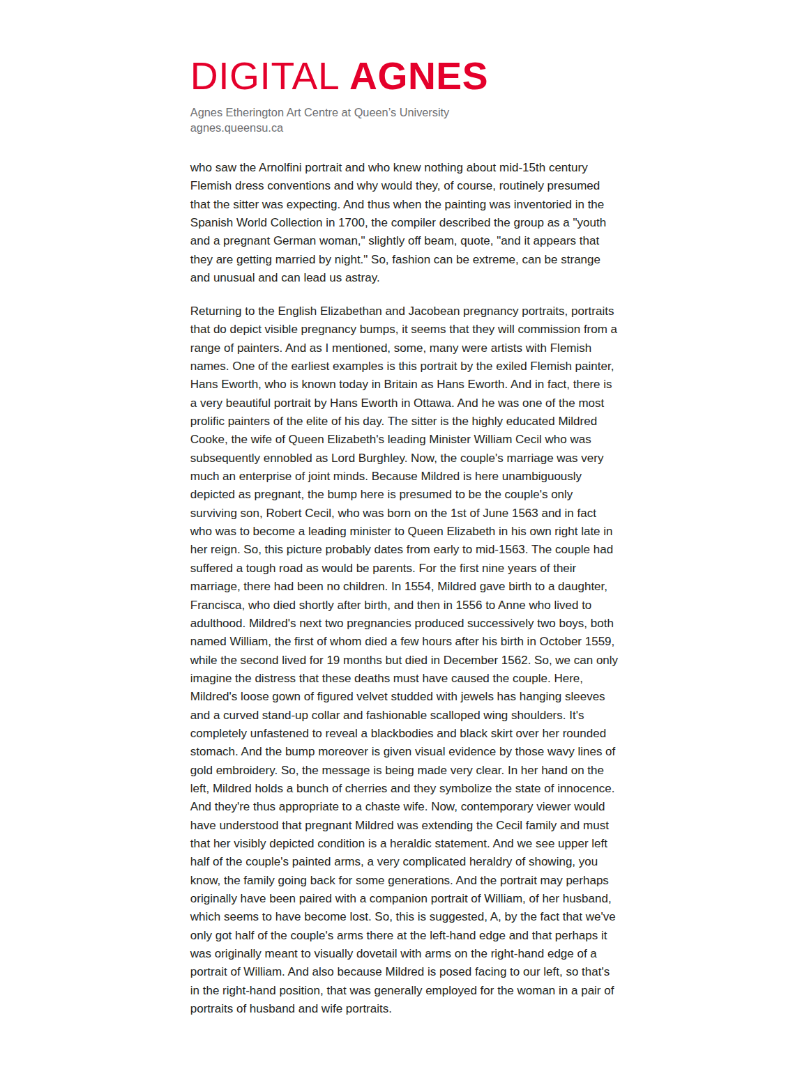DIGITAL AGNES
Agnes Etherington Art Centre at Queen’s University
agnes.queensu.ca
who saw the Arnolfini portrait and who knew nothing about mid-15th century Flemish dress conventions and why would they, of course, routinely presumed that the sitter was expecting. And thus when the painting was inventoried in the Spanish World Collection in 1700, the compiler described the group as a "youth and a pregnant German woman," slightly off beam, quote, "and it appears that they are getting married by night." So, fashion can be extreme, can be strange and unusual and can lead us astray.
Returning to the English Elizabethan and Jacobean pregnancy portraits, portraits that do depict visible pregnancy bumps, it seems that they will commission from a range of painters. And as I mentioned, some, many were artists with Flemish names. One of the earliest examples is this portrait by the exiled Flemish painter, Hans Eworth, who is known today in Britain as Hans Eworth. And in fact, there is a very beautiful portrait by Hans Eworth in Ottawa. And he was one of the most prolific painters of the elite of his day. The sitter is the highly educated Mildred Cooke, the wife of Queen Elizabeth's leading Minister William Cecil who was subsequently ennobled as Lord Burghley. Now, the couple's marriage was very much an enterprise of joint minds. Because Mildred is here unambiguously depicted as pregnant, the bump here is presumed to be the couple's only surviving son, Robert Cecil, who was born on the 1st of June 1563 and in fact who was to become a leading minister to Queen Elizabeth in his own right late in her reign. So, this picture probably dates from early to mid-1563. The couple had suffered a tough road as would be parents. For the first nine years of their marriage, there had been no children. In 1554, Mildred gave birth to a daughter, Francisca, who died shortly after birth, and then in 1556 to Anne who lived to adulthood. Mildred's next two pregnancies produced successively two boys, both named William, the first of whom died a few hours after his birth in October 1559, while the second lived for 19 months but died in December 1562. So, we can only imagine the distress that these deaths must have caused the couple. Here, Mildred's loose gown of figured velvet studded with jewels has hanging sleeves and a curved stand-up collar and fashionable scalloped wing shoulders. It's completely unfastened to reveal a blackbodies and black skirt over her rounded stomach. And the bump moreover is given visual evidence by those wavy lines of gold embroidery. So, the message is being made very clear. In her hand on the left, Mildred holds a bunch of cherries and they symbolize the state of innocence. And they're thus appropriate to a chaste wife. Now, contemporary viewer would have understood that pregnant Mildred was extending the Cecil family and must that her visibly depicted condition is a heraldic statement. And we see upper left half of the couple's painted arms, a very complicated heraldry of showing, you know, the family going back for some generations. And the portrait may perhaps originally have been paired with a companion portrait of William, of her husband, which seems to have become lost. So, this is suggested, A, by the fact that we've only got half of the couple's arms there at the left-hand edge and that perhaps it was originally meant to visually dovetail with arms on the right-hand edge of a portrait of William. And also because Mildred is posed facing to our left, so that's in the right-hand position, that was generally employed for the woman in a pair of portraits of husband and wife portraits.